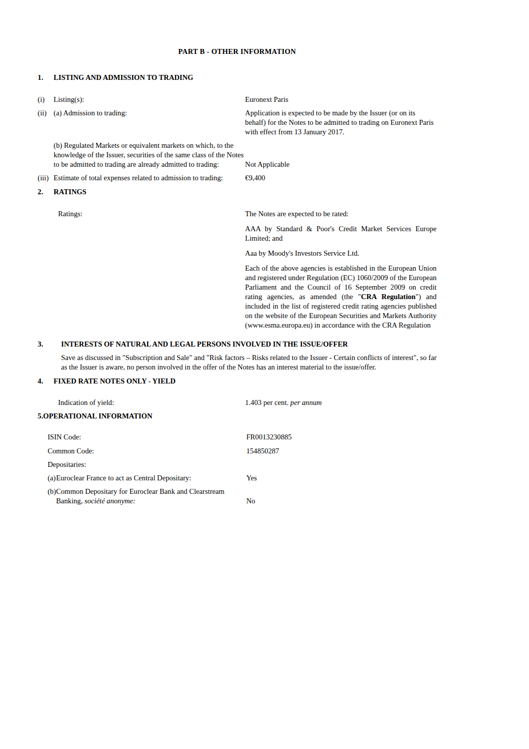PART B - OTHER INFORMATION
| 1. | LISTING AND ADMISSION TO TRADING |
| (i) | Listing(s): | Euronext Paris |
| (ii) | (a) Admission to trading: | Application is expected to be made by the Issuer (or on its behalf) for the Notes to be admitted to trading on Euronext Paris with effect from 13 January 2017. |
| | (b) Regulated Markets or equivalent markets on which, to the knowledge of the Issuer, securities of the same class of the Notes to be admitted to trading are already admitted to trading: | Not Applicable |
| (iii) | Estimate of total expenses related to admission to trading: | €9,400 |
| 2. | RATINGS |
| | Ratings: | The Notes are expected to be rated: AAA by Standard & Poor's Credit Market Services Europe Limited; and Aaa by Moody's Investors Service Ltd. Each of the above agencies is established in the European Union and registered under Regulation (EC) 1060/2009 of the European Parliament and the Council of 16 September 2009 on credit rating agencies, as amended (the " CRA Regulation ") and included in the list of registered credit rating agencies published on the website of the European Securities and Markets Authority (www.esma.europa.eu) in accordance with the CRA Regulation |
| 3. | INTERESTS OF NATURAL AND LEGAL PERSONS INVOLVED IN THE ISSUE/OFFER |
Save as discussed in "Subscription and Sale" and "Risk factors – Risks related to the Issuer - Certain conflicts of interest", so far as the Issuer is aware, no person involved in the offer of the Notes has an interest material to the issue/offer.
| 4. | FIXED RATE NOTES ONLY - YIELD |
| | Indication of yield: | 1.403 per cent. per annum |
| 5. | OPERATIONAL INFORMATION |
| | ISIN Code: | FR0013230885 |
| | Common Code: | 154850287 |
| | Depositaries: | |
| | (a) | Euroclear France to act as Central Depositary: | Yes |
| | (b) | Common Depositary for Euroclear Bank and Clearstream Banking, société anonyme: | No |